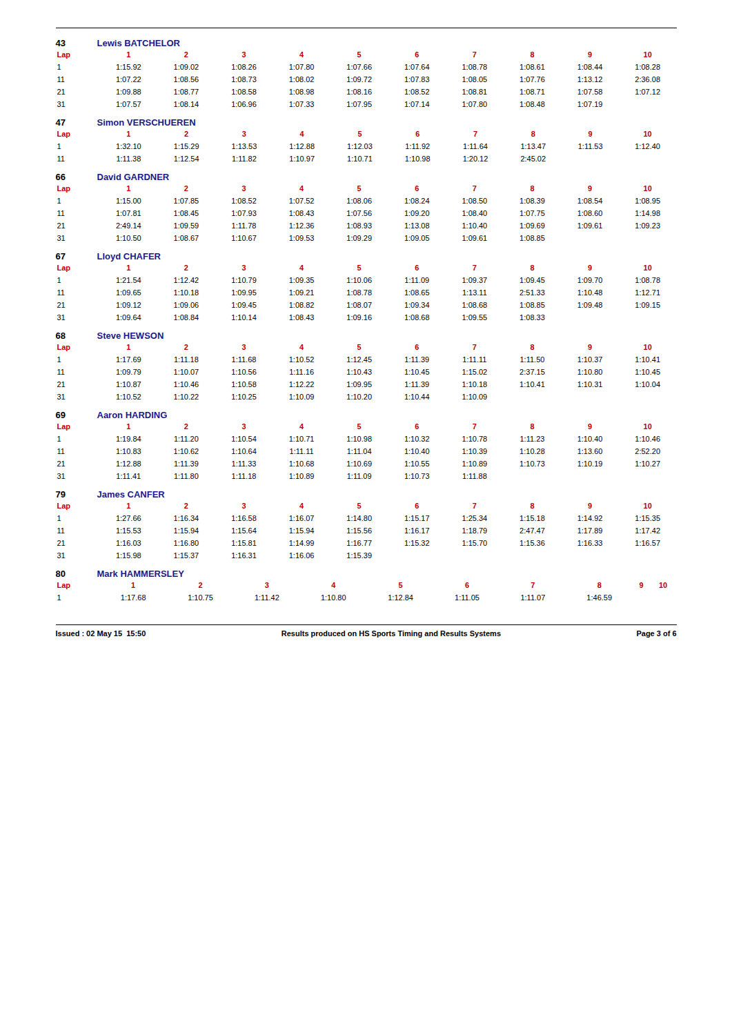43
Lewis BATCHELOR
| Lap | 1 | 2 | 3 | 4 | 5 | 6 | 7 | 8 | 9 | 10 |
| --- | --- | --- | --- | --- | --- | --- | --- | --- | --- | --- |
| 1 | 1:15.92 | 1:09.02 | 1:08.26 | 1:07.80 | 1:07.66 | 1:07.64 | 1:08.78 | 1:08.61 | 1:08.44 | 1:08.28 |
| 11 | 1:07.22 | 1:08.56 | 1:08.73 | 1:08.02 | 1:09.72 | 1:07.83 | 1:08.05 | 1:07.76 | 1:13.12 | 2:36.08 |
| 21 | 1:09.88 | 1:08.77 | 1:08.58 | 1:08.98 | 1:08.16 | 1:08.52 | 1:08.81 | 1:08.71 | 1:07.58 | 1:07.12 |
| 31 | 1:07.57 | 1:08.14 | 1:06.96 | 1:07.33 | 1:07.95 | 1:07.14 | 1:07.80 | 1:08.48 | 1:07.19 | |
47
Simon VERSCHUEREN
| Lap | 1 | 2 | 3 | 4 | 5 | 6 | 7 | 8 | 9 | 10 |
| --- | --- | --- | --- | --- | --- | --- | --- | --- | --- | --- |
| 1 | 1:32.10 | 1:15.29 | 1:13.53 | 1:12.88 | 1:12.03 | 1:11.92 | 1:11.64 | 1:13.47 | 1:11.53 | 1:12.40 |
| 11 | 1:11.38 | 1:12.54 | 1:11.82 | 1:10.97 | 1:10.71 | 1:10.98 | 1:20.12 | 2:45.02 | | |
66
David GARDNER
| Lap | 1 | 2 | 3 | 4 | 5 | 6 | 7 | 8 | 9 | 10 |
| --- | --- | --- | --- | --- | --- | --- | --- | --- | --- | --- |
| 1 | 1:15.00 | 1:07.85 | 1:08.52 | 1:07.52 | 1:08.06 | 1:08.24 | 1:08.50 | 1:08.39 | 1:08.54 | 1:08.95 |
| 11 | 1:07.81 | 1:08.45 | 1:07.93 | 1:08.43 | 1:07.56 | 1:09.20 | 1:08.40 | 1:07.75 | 1:08.60 | 1:14.98 |
| 21 | 2:49.14 | 1:09.59 | 1:11.78 | 1:12.36 | 1:08.93 | 1:13.08 | 1:10.40 | 1:09.69 | 1:09.61 | 1:09.23 |
| 31 | 1:10.50 | 1:08.67 | 1:10.67 | 1:09.53 | 1:09.29 | 1:09.05 | 1:09.61 | 1:08.85 | | |
67
Lloyd CHAFER
| Lap | 1 | 2 | 3 | 4 | 5 | 6 | 7 | 8 | 9 | 10 |
| --- | --- | --- | --- | --- | --- | --- | --- | --- | --- | --- |
| 1 | 1:21.54 | 1:12.42 | 1:10.79 | 1:09.35 | 1:10.06 | 1:11.09 | 1:09.37 | 1:09.45 | 1:09.70 | 1:08.78 |
| 11 | 1:09.65 | 1:10.18 | 1:09.95 | 1:09.21 | 1:08.78 | 1:08.65 | 1:13.11 | 2:51.33 | 1:10.48 | 1:12.71 |
| 21 | 1:09.12 | 1:09.06 | 1:09.45 | 1:08.82 | 1:08.07 | 1:09.34 | 1:08.68 | 1:08.85 | 1:09.48 | 1:09.15 |
| 31 | 1:09.64 | 1:08.84 | 1:10.14 | 1:08.43 | 1:09.16 | 1:08.68 | 1:09.55 | 1:08.33 | | |
68
Steve HEWSON
| Lap | 1 | 2 | 3 | 4 | 5 | 6 | 7 | 8 | 9 | 10 |
| --- | --- | --- | --- | --- | --- | --- | --- | --- | --- | --- |
| 1 | 1:17.69 | 1:11.18 | 1:11.68 | 1:10.52 | 1:12.45 | 1:11.39 | 1:11.11 | 1:11.50 | 1:10.37 | 1:10.41 |
| 11 | 1:09.79 | 1:10.07 | 1:10.56 | 1:11.16 | 1:10.43 | 1:10.45 | 1:15.02 | 2:37.15 | 1:10.80 | 1:10.45 |
| 21 | 1:10.87 | 1:10.46 | 1:10.58 | 1:12.22 | 1:09.95 | 1:11.39 | 1:10.18 | 1:10.41 | 1:10.31 | 1:10.04 |
| 31 | 1:10.52 | 1:10.22 | 1:10.25 | 1:10.09 | 1:10.20 | 1:10.44 | 1:10.09 | | | |
69
Aaron HARDING
| Lap | 1 | 2 | 3 | 4 | 5 | 6 | 7 | 8 | 9 | 10 |
| --- | --- | --- | --- | --- | --- | --- | --- | --- | --- | --- |
| 1 | 1:19.84 | 1:11.20 | 1:10.54 | 1:10.71 | 1:10.98 | 1:10.32 | 1:10.78 | 1:11.23 | 1:10.40 | 1:10.46 |
| 11 | 1:10.83 | 1:10.62 | 1:10.64 | 1:11.11 | 1:11.04 | 1:10.40 | 1:10.39 | 1:10.28 | 1:13.60 | 2:52.20 |
| 21 | 1:12.88 | 1:11.39 | 1:11.33 | 1:10.68 | 1:10.69 | 1:10.55 | 1:10.89 | 1:10.73 | 1:10.19 | 1:10.27 |
| 31 | 1:11.41 | 1:11.80 | 1:11.18 | 1:10.89 | 1:11.09 | 1:10.73 | 1:11.88 | | | |
79
James CANFER
| Lap | 1 | 2 | 3 | 4 | 5 | 6 | 7 | 8 | 9 | 10 |
| --- | --- | --- | --- | --- | --- | --- | --- | --- | --- | --- |
| 1 | 1:27.66 | 1:16.34 | 1:16.58 | 1:16.07 | 1:14.80 | 1:15.17 | 1:25.34 | 1:15.18 | 1:14.92 | 1:15.35 |
| 11 | 1:15.53 | 1:15.94 | 1:15.64 | 1:15.94 | 1:15.56 | 1:16.17 | 1:18.79 | 2:47.47 | 1:17.89 | 1:17.42 |
| 21 | 1:16.03 | 1:16.80 | 1:15.81 | 1:14.99 | 1:16.77 | 1:15.32 | 1:15.70 | 1:15.36 | 1:16.33 | 1:16.57 |
| 31 | 1:15.98 | 1:15.37 | 1:16.31 | 1:16.06 | 1:15.39 | | | | | |
80
Mark HAMMERSLEY
| Lap | 1 | 2 | 3 | 4 | 5 | 6 | 7 | 8 | 9 | 10 |
| --- | --- | --- | --- | --- | --- | --- | --- | --- | --- | --- |
| 1 | 1:17.68 | 1:10.75 | 1:11.42 | 1:10.80 | 1:12.84 | 1:11.05 | 1:11.07 | 1:46.59 | | |
Issued : 02 May 15 15:50
Results produced on HS Sports Timing and Results Systems
Page 3 of 6